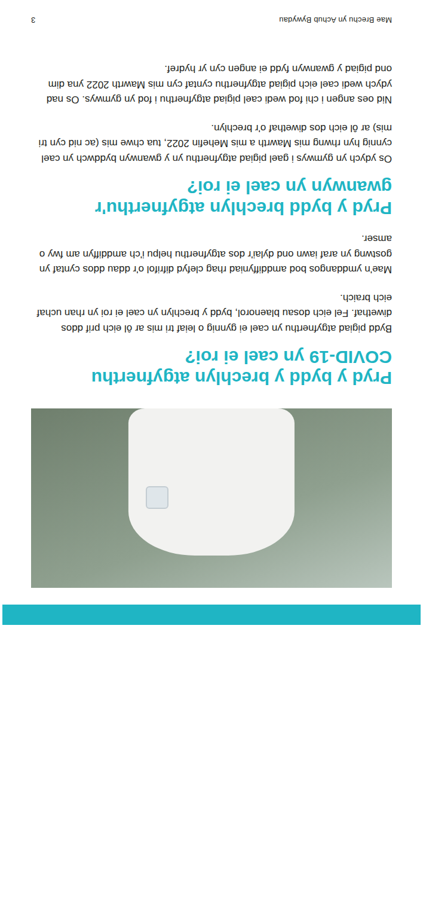Pryd y bydd y brechlyn atgyfnerthu COVID-19 yn cael ei roi?
Bydd pigiad atgyfnerthu yn cael ei gynnig o leiaf tri mis ar ôl eich prif ddos diwethaf. Fel eich dosau blaenorol, bydd y brechlyn yn cael ei roi yn rhan uchaf eich braich.
Mae'n ymddangos bod amddiffyniad rhag clefyd difrifol o'r ddau ddos cyntaf yn gostwng yn araf iawn ond dylai'r dos atgyfnerthu helpu i'ch amddiffyn am fwy o amser.
Pryd y bydd brechlyn atgyfnerthu'r gwanwyn yn cael ei roi?
Os ydych yn gymwys i gael pigiad atgyfnerthu yn y gwanwyn byddwch yn cael cynnig hyn rhwng mis Mawrth a mis Mehefin 2022, tua chwe mis (ac nid cyn tri mis) ar ôl eich dos diwethaf o'r brechlyn.
Nid oes angen i chi fod wedi cael pigiad atgyfnerthu i fod yn gymwys. Os nad ydych wedi cael eich pigiad atgyfnerthu cyntaf cyn mis Mawrth 2022 yna dim ond pigiad y gwanwyn fydd ei angen cyn yr hydref.
Mae Brechu yn Achub Bywydau 3